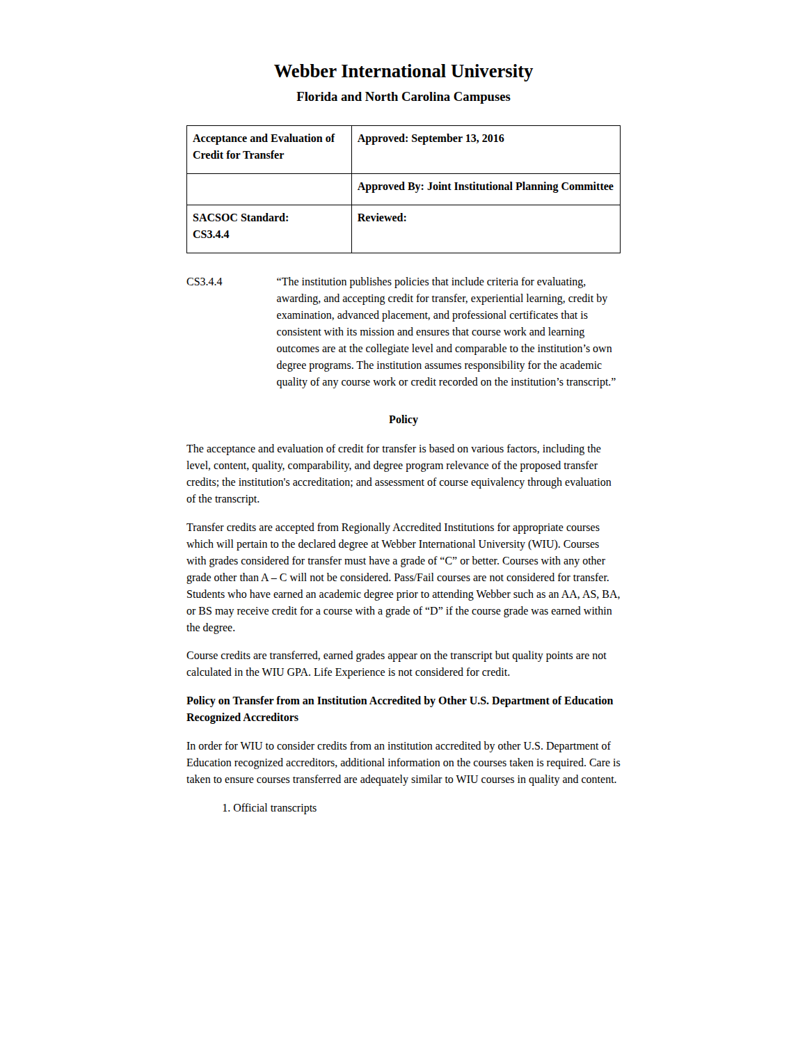Webber International University
Florida and North Carolina Campuses
| Acceptance and Evaluation of Credit for Transfer | Approved: September 13, 2016 |
| | Approved By: Joint Institutional Planning Committee |
| SACSOC Standard: CS3.4.4 | Reviewed: |
CS3.4.4
“The institution publishes policies that include criteria for evaluating, awarding, and accepting credit for transfer, experiential learning, credit by examination, advanced placement, and professional certificates that is consistent with its mission and ensures that course work and learning outcomes are at the collegiate level and comparable to the institution’s own degree programs. The institution assumes responsibility for the academic quality of any course work or credit recorded on the institution’s transcript.”
Policy
The acceptance and evaluation of credit for transfer is based on various factors, including the level, content, quality, comparability, and degree program relevance of the proposed transfer credits; the institution's accreditation; and assessment of course equivalency through evaluation of the transcript.
Transfer credits are accepted from Regionally Accredited Institutions for appropriate courses which will pertain to the declared degree at Webber International University (WIU). Courses with grades considered for transfer must have a grade of “C” or better. Courses with any other grade other than A – C will not be considered. Pass/Fail courses are not considered for transfer. Students who have earned an academic degree prior to attending Webber such as an AA, AS, BA, or BS may receive credit for a course with a grade of “D” if the course grade was earned within the degree.
Course credits are transferred, earned grades appear on the transcript but quality points are not calculated in the WIU GPA. Life Experience is not considered for credit.
Policy on Transfer from an Institution Accredited by Other U.S. Department of Education Recognized Accreditors
In order for WIU to consider credits from an institution accredited by other U.S. Department of Education recognized accreditors, additional information on the courses taken is required. Care is taken to ensure courses transferred are adequately similar to WIU courses in quality and content.
Official transcripts